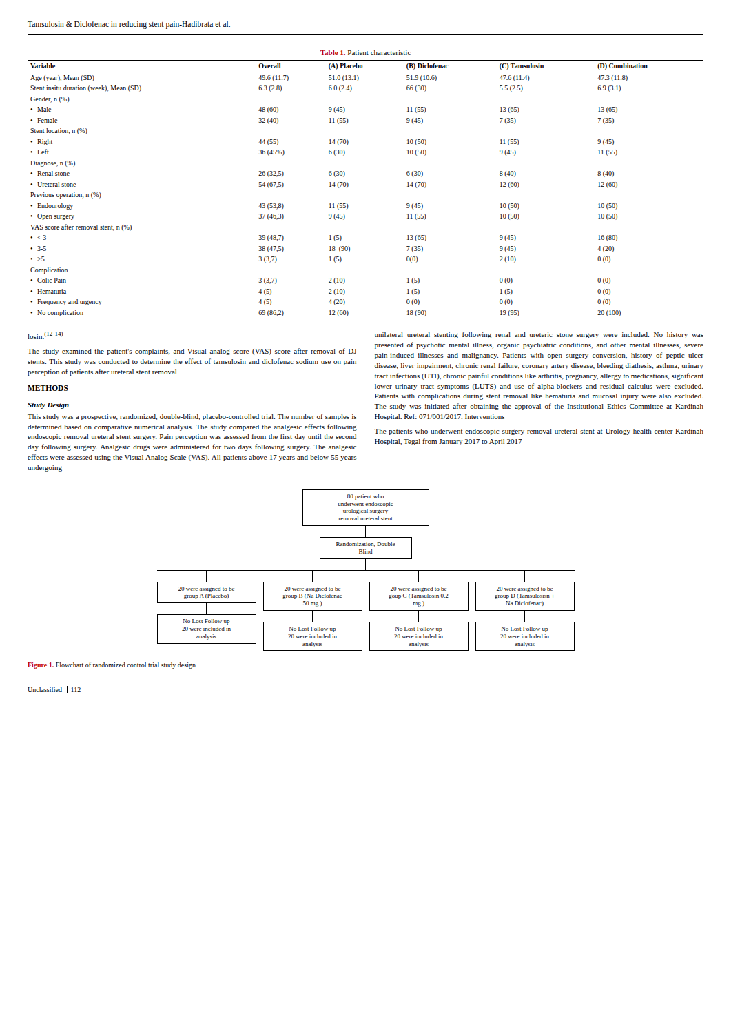Tamsulosin & Diclofenac in reducing stent pain-Hadibrata et al.
Table 1. Patient characteristic
| Variable | Overall | (A) Placebo | (B) Diclofenac | (C) Tamsulosin | (D) Combination |
| --- | --- | --- | --- | --- | --- |
| Age (year), Mean (SD) | 49.6 (11.7) | 51.0 (13.1) | 51.9 (10.6) | 47.6 (11.4) | 47.3 (11.8) |
| Stent insitu duration (week), Mean (SD) | 6.3 (2.8) | 6.0 (2.4) | 66 (30) | 5.5 (2.5) | 6.9 (3.1) |
| Gender, n (%) | | | | | |
| • Male | 48 (60) | 9 (45) | 11 (55) | 13 (65) | 13 (65) |
| • Female | 32 (40) | 11 (55) | 9 (45) | 7 (35) | 7 (35) |
| Stent location, n (%) | | | | | |
| • Right | 44 (55) | 14 (70) | 10 (50) | 11 (55) | 9 (45) |
| • Left | 36 (45%) | 6 (30) | 10 (50) | 9 (45) | 11 (55) |
| Diagnose, n (%) | | | | | |
| • Renal stone | 26 (32,5) | 6 (30) | 6 (30) | 8 (40) | 8 (40) |
| • Ureteral stone | 54 (67,5) | 14 (70) | 14 (70) | 12 (60) | 12 (60) |
| Previous operation, n (%) | | | | | |
| • Endourology | 43 (53,8) | 11 (55) | 9 (45) | 10 (50) | 10 (50) |
| • Open surgery | 37 (46,3) | 9 (45) | 11 (55) | 10 (50) | 10 (50) |
| VAS score after removal stent, n (%) | | | | | |
| • < 3 | 39 (48,7) | 1 (5) | 13 (65) | 9 (45) | 16 (80) |
| • 3-5 | 38 (47,5) | 18 (90) | 7 (35) | 9 (45) | 4 (20) |
| • >5 | 3 (3,7) | 1 (5) | 0(0) | 2 (10) | 0 (0) |
| Complication | | | | | |
| • Colic Pain | 3 (3,7) | 2 (10) | 1 (5) | 0 (0) | 0 (0) |
| • Hematuria | 4 (5) | 2 (10) | 1 (5) | 1 (5) | 0 (0) |
| • Frequency and urgency | 4 (5) | 4 (20) | 0 (0) | 0 (0) | 0 (0) |
| • No complication | 69 (86,2) | 12 (60) | 18 (90) | 19 (95) | 20 (100) |
losin.(12-14)
The study examined the patient's complaints, and Visual analog score (VAS) score after removal of DJ stents. This study was conducted to determine the effect of tamsulosin and diclofenac sodium use on pain perception of patients after ureteral stent removal
METHODS
Study Design
This study was a prospective, randomized, double-blind, placebo-controlled trial. The number of samples is determined based on comparative numerical analysis. The study compared the analgesic effects following endoscopic removal ureteral stent surgery. Pain perception was assessed from the first day until the second day following surgery. Analgesic drugs were administered for two days following surgery. The analgesic effects were assessed using the Visual Analog Scale (VAS). All patients above 17 years and below 55 years undergoing
unilateral ureteral stenting following renal and ureteric stone surgery were included. No history was presented of psychotic mental illness, organic psychiatric conditions, and other mental illnesses, severe pain-induced illnesses and malignancy. Patients with open surgery conversion, history of peptic ulcer disease, liver impairment, chronic renal failure, coronary artery disease, bleeding diathesis, asthma, urinary tract infections (UTI), chronic painful conditions like arthritis, pregnancy, allergy to medications, significant lower urinary tract symptoms (LUTS) and use of alpha-blockers and residual calculus were excluded. Patients with complications during stent removal like hematuria and mucosal injury were also excluded. The study was initiated after obtaining the approval of the Institutional Ethics Committee at Kardinah Hospital. Ref: 071/001/2017. Interventions
The patients who underwent endoscopic surgery removal ureteral stent at Urology health center Kardinah Hospital, Tegal from January 2017 to April 2017
80 patient who
underwent endoscopic
urological surgery
removal ureteral stent
Randomization, Double
Blind
20 were assigned to be
group A (Placebo)
No Lost Follow up
20 were included in
analysis
20 were assigned to be
group B (Na Diclofenac
50 mg )
No Lost Follow up
20 were included in
analysis
20 were assigned to be
goup C (Tamsulosin 0,2
mg )
No Lost Follow up
20 were included in
analysis
20 were assigned to be
group D (Tamsulosisn +
Na Diclofenac)
No Lost Follow up
20 were included in
analysis
Figure 1. Flowchart of randomized control trial study design
Unclassified 112